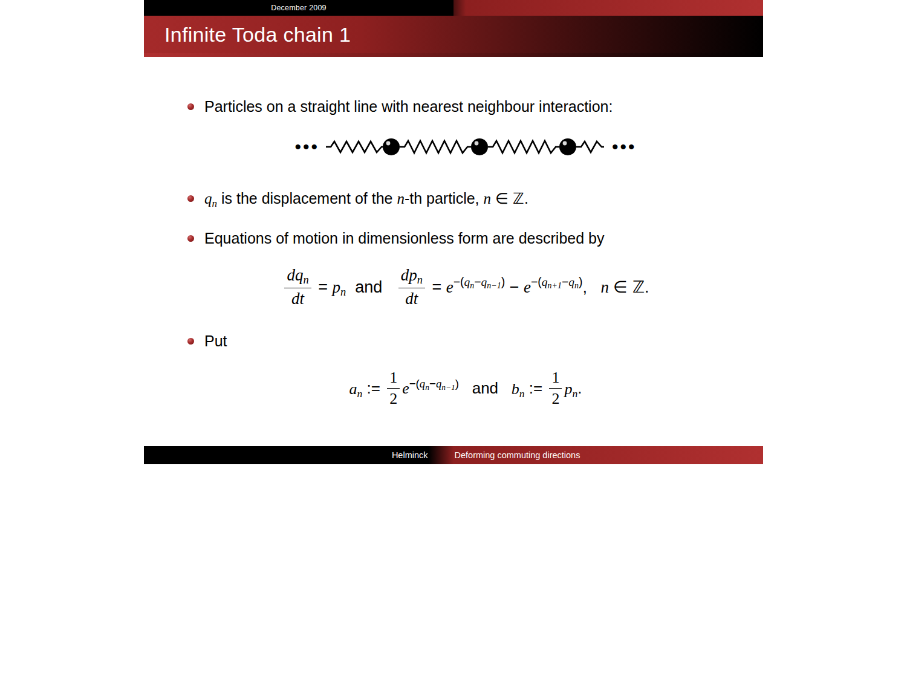December 2009
Infinite Toda chain 1
Particles on a straight line with nearest neighbour interaction:
••• •••
qn is the displacement of the n-th particle, n ∈ ℤ.
Equations of motion in dimensionless form are described by
dqn dt = pn and dpn dt = e−(qn−qn−1) − e−(qn+1−qn), n ∈ ℤ.
Put
an := 1 2 e−(qn−qn−1) and bn := 1 2 pn.
Helminck
Deforming commuting directions